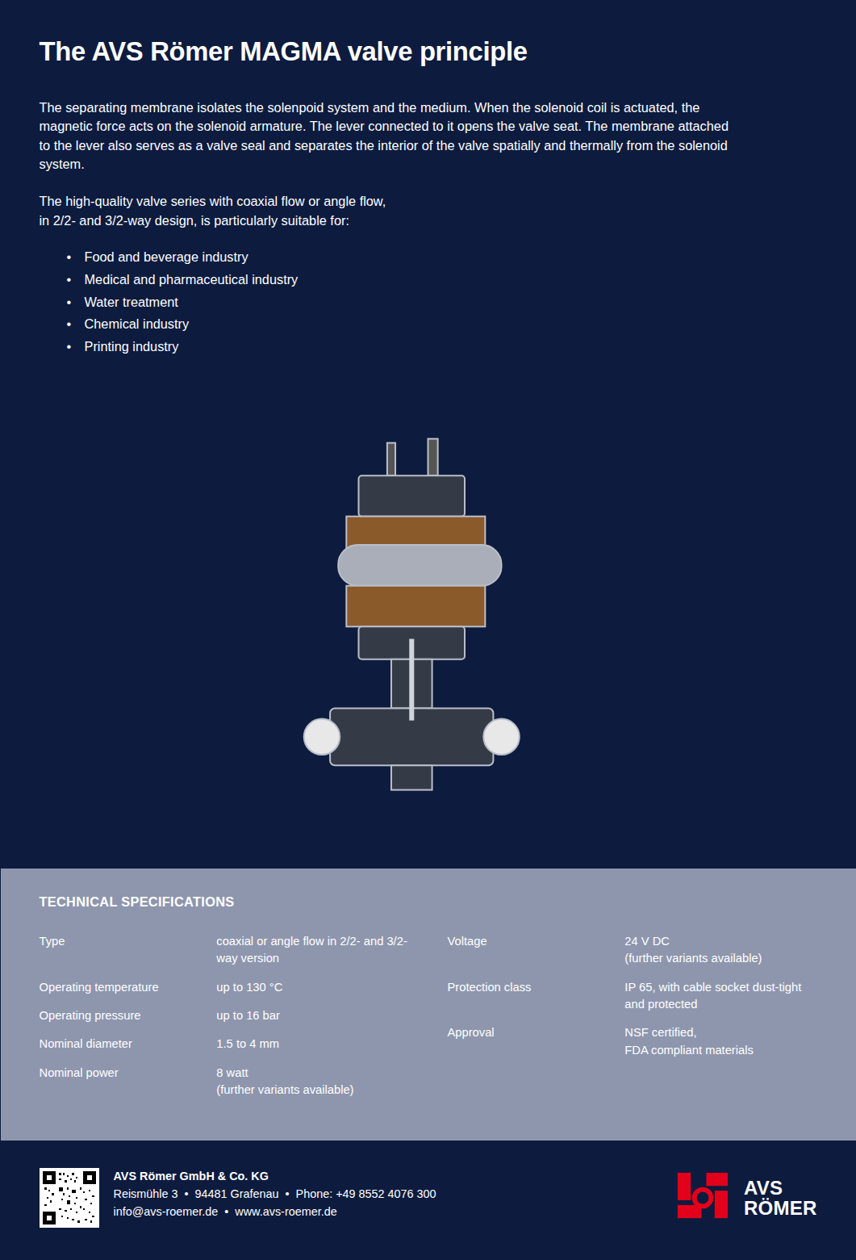The AVS Römer MAGMA valve principle
The separating membrane isolates the solenpoid system and the medium. When the solenoid coil is actuated, the magnetic force acts on the solenoid armature. The lever connected to it opens the valve seat. The membrane attached to the lever also serves as a valve seal and separates the interior of the valve spatially and thermally from the solenoid system.
The high-quality valve series with coaxial flow or angle flow,
in 2/2- and 3/2-way design, is particularly suitable for:
Food and beverage industry
Medical and pharmaceutical industry
Water treatment
Chemical industry
Printing industry
TECHNICAL SPECIFICATIONS
| Type | coaxial or angle flow in 2/2- and 3/2-way version |
| Operating temperature | up to 130 °C |
| Operating pressure | up to 16 bar |
| Nominal diameter | 1.5 to 4 mm |
| Nominal power | 8 watt (further variants available) |
| Voltage | 24 V DC (further variants available) |
| Protection class | IP 65, with cable socket dust-tight and protected |
| Approval | NSF certified, FDA compliant materials |
AVS Römer GmbH & Co. KG
Reismühle 3 • 94481 Grafenau • Phone: +49 8552 4076 300
info@avs-roemer.de • www.avs-roemer.de
AVS
RÖMER